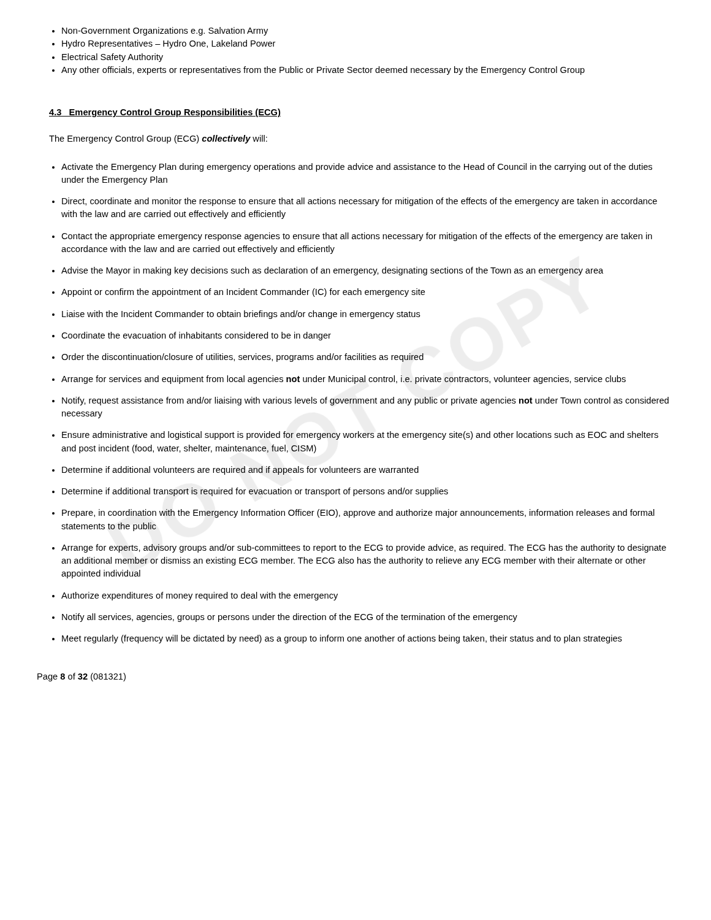DO NOT COPY
Non-Government Organizations e.g. Salvation Army
Hydro Representatives – Hydro One, Lakeland Power
Electrical Safety Authority
Any other officials, experts or representatives from the Public or Private Sector deemed necessary by the Emergency Control Group
4.3 Emergency Control Group Responsibilities (ECG)
The Emergency Control Group (ECG) collectively will:
Activate the Emergency Plan during emergency operations and provide advice and assistance to the Head of Council in the carrying out of the duties under the Emergency Plan
Direct, coordinate and monitor the response to ensure that all actions necessary for mitigation of the effects of the emergency are taken in accordance with the law and are carried out effectively and efficiently
Contact the appropriate emergency response agencies to ensure that all actions necessary for mitigation of the effects of the emergency are taken in accordance with the law and are carried out effectively and efficiently
Advise the Mayor in making key decisions such as declaration of an emergency, designating sections of the Town as an emergency area
Appoint or confirm the appointment of an Incident Commander (IC) for each emergency site
Liaise with the Incident Commander to obtain briefings and/or change in emergency status
Coordinate the evacuation of inhabitants considered to be in danger
Order the discontinuation/closure of utilities, services, programs and/or facilities as required
Arrange for services and equipment from local agencies not under Municipal control, i.e. private contractors, volunteer agencies, service clubs
Notify, request assistance from and/or liaising with various levels of government and any public or private agencies not under Town control as considered necessary
Ensure administrative and logistical support is provided for emergency workers at the emergency site(s) and other locations such as EOC and shelters and post incident (food, water, shelter, maintenance, fuel, CISM)
Determine if additional volunteers are required and if appeals for volunteers are warranted
Determine if additional transport is required for evacuation or transport of persons and/or supplies
Prepare, in coordination with the Emergency Information Officer (EIO), approve and authorize major announcements, information releases and formal statements to the public
Arrange for experts, advisory groups and/or sub-committees to report to the ECG to provide advice, as required. The ECG has the authority to designate an additional member or dismiss an existing ECG member. The ECG also has the authority to relieve any ECG member with their alternate or other appointed individual
Authorize expenditures of money required to deal with the emergency
Notify all services, agencies, groups or persons under the direction of the ECG of the termination of the emergency
Meet regularly (frequency will be dictated by need) as a group to inform one another of actions being taken, their status and to plan strategies
Page 8 of 32 (081321)